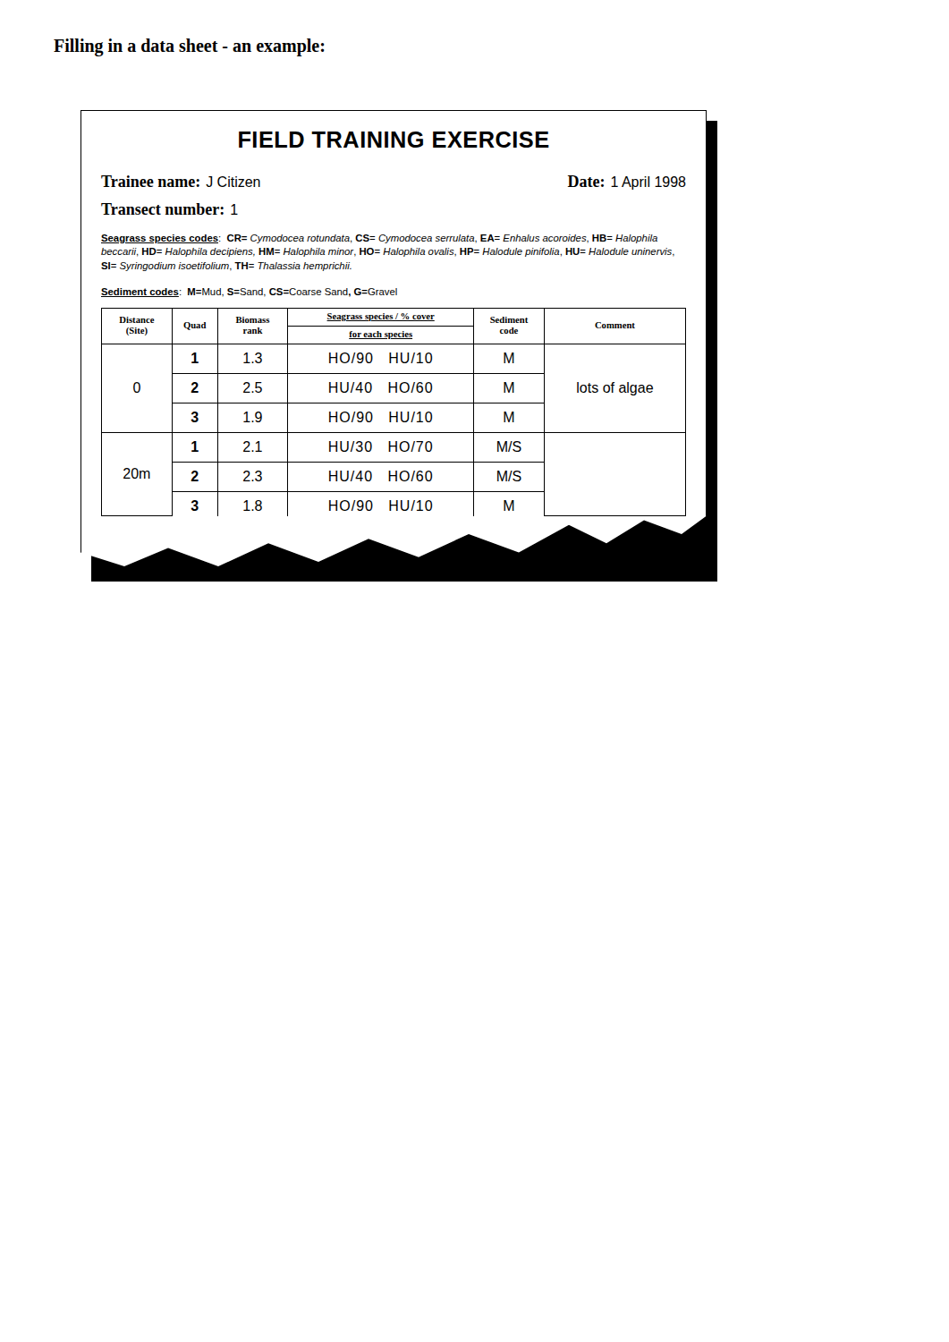Filling in a data sheet - an example:
FIELD TRAINING EXERCISE
Trainee name: J Citizen Date: 1 April 1998
Transect number: 1
Seagrass species codes: CR= Cymodocea rotundata, CS= Cymodocea serrulata, EA= Enhalus acoroides, HB= Halophila beccarii, HD= Halophila decipiens, HM= Halophila minor, HO= Halophila ovalis, HP= Halodule pinifolia, HU= Halodule uninervis, SI= Syringodium isoetifolium, TH= Thalassia hemprichii.
Sediment codes: M=Mud, S=Sand, CS=Coarse Sand, G=Gravel
| Distance (Site) | Quad | Biomass rank | Seagrass species / % cover | Sediment code | Comment |
| --- | --- | --- | --- | --- | --- |
| for each species |
| 0 | 1 | 1.3 | HO/90 HU/10 | M | lots of algae |
| 2 | 2.5 | HU/40 HO/60 | M |
| 3 | 1.9 | HO/90 HU/10 | M |
| 20m | 1 | 2.1 | HU/30 HO/70 | M/S | |
| 2 | 2.3 | HU/40 HO/60 | M/S |
| 3 | 1.8 | HO/90 HU/10 | M |